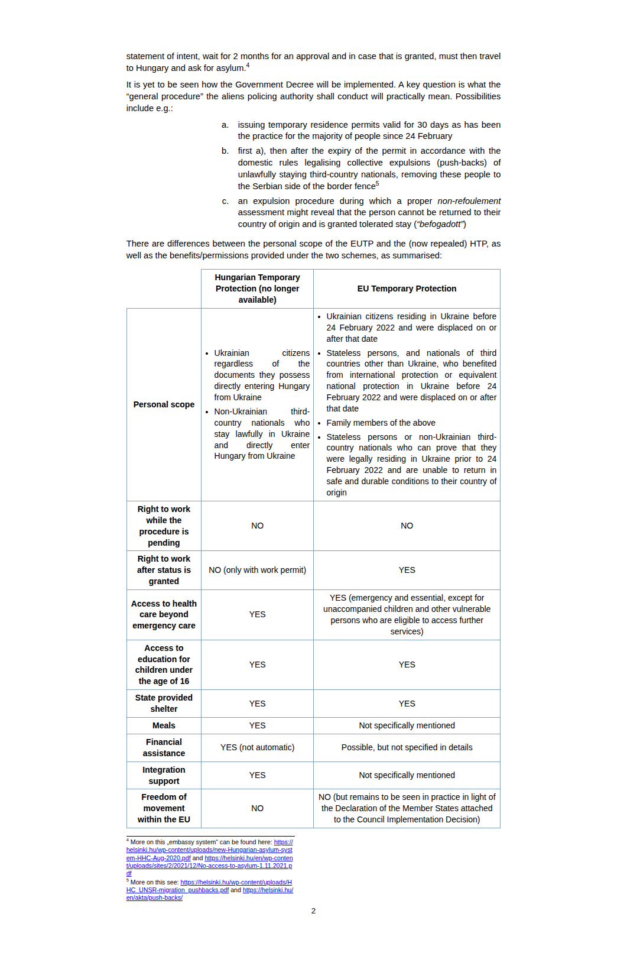statement of intent, wait for 2 months for an approval and in case that is granted, must then travel to Hungary and ask for asylum.4
It is yet to be seen how the Government Decree will be implemented. A key question is what the “general procedure” the aliens policing authority shall conduct will practically mean. Possibilities include e.g.:
issuing temporary residence permits valid for 30 days as has been the practice for the majority of people since 24 February
first a), then after the expiry of the permit in accordance with the domestic rules legalising collective expulsions (push-backs) of unlawfully staying third-country nationals, removing these people to the Serbian side of the border fence5
an expulsion procedure during which a proper non-refoulement assessment might reveal that the person cannot be returned to their country of origin and is granted tolerated stay (“befogadott”)
There are differences between the personal scope of the EUTP and the (now repealed) HTP, as well as the benefits/permissions provided under the two schemes, as summarised:
| | Hungarian Temporary Protection (no longer available) | EU Temporary Protection |
| --- | --- | --- |
| Personal scope | Ukrainian citizens regardless of the documents they possess directly entering Hungary from Ukraine Non-Ukrainian third-country nationals who stay lawfully in Ukraine and directly enter Hungary from Ukraine | Ukrainian citizens residing in Ukraine before 24 February 2022 and were displaced on or after that date Stateless persons, and nationals of third countries other than Ukraine, who benefited from international protection or equivalent national protection in Ukraine before 24 February 2022 and were displaced on or after that date Family members of the above Stateless persons or non-Ukrainian third-country nationals who can prove that they were legally residing in Ukraine prior to 24 February 2022 and are unable to return in safe and durable conditions to their country of origin |
| Right to work while the procedure is pending | NO | NO |
| Right to work after status is granted | NO (only with work permit) | YES |
| Access to health care beyond emergency care | YES | YES (emergency and essential, except for unaccompanied children and other vulnerable persons who are eligible to access further services) |
| Access to education for children under the age of 16 | YES | YES |
| State provided shelter | YES | YES |
| Meals | YES | Not specifically mentioned |
| Financial assistance | YES (not automatic) | Possible, but not specified in details |
| Integration support | YES | Not specifically mentioned |
| Freedom of movement within the EU | NO | NO (but remains to be seen in practice in light of the Declaration of the Member States attached to the Council Implementation Decision) |
4 More on this „embassy system“ can be found here: https://helsinki.hu/wp-content/uploads/new-Hungarian-asylum-system-HHC-Aug-2020.pdf and https://helsinki.hu/en/wp-content/uploads/sites/2/2021/12/No-access-to-asylum-1.11.2021.pdf
5 More on this see: https://helsinki.hu/wp-content/uploads/HHC_UNSR-migration_pushbacks.pdf and https://helsinki.hu/en/akta/push-backs/
2